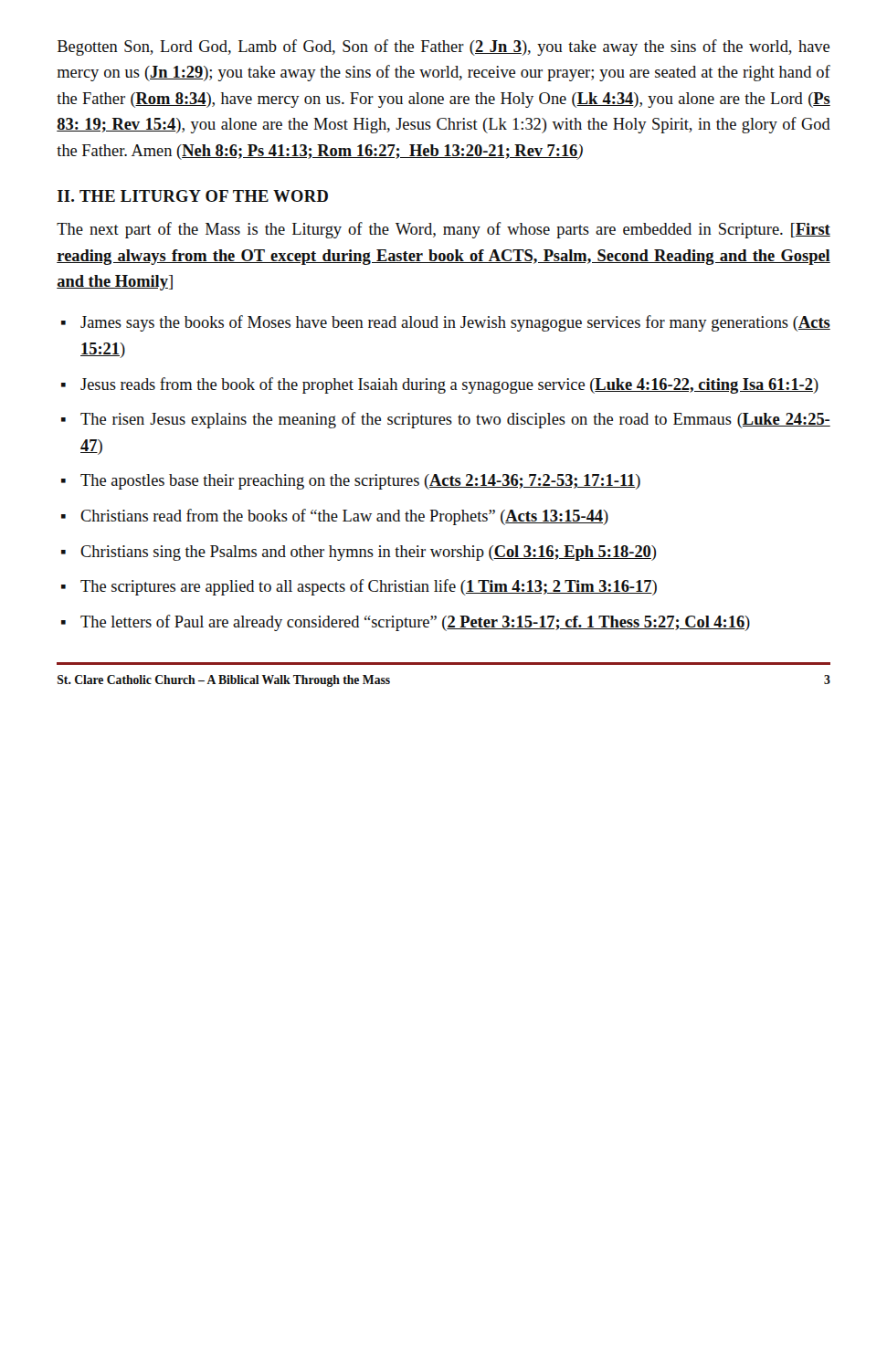Begotten Son, Lord God, Lamb of God, Son of the Father (2 Jn 3), you take away the sins of the world, have mercy on us (Jn 1:29); you take away the sins of the world, receive our prayer; you are seated at the right hand of the Father (Rom 8:34), have mercy on us. For you alone are the Holy One (Lk 4:34), you alone are the Lord (Ps 83: 19; Rev 15:4), you alone are the Most High, Jesus Christ (Lk 1:32) with the Holy Spirit, in the glory of God the Father. Amen (Neh 8:6; Ps 41:13; Rom 16:27; Heb 13:20-21; Rev 7:16)
II. THE LITURGY OF THE WORD
The next part of the Mass is the Liturgy of the Word, many of whose parts are embedded in Scripture. [First reading always from the OT except during Easter book of ACTS, Psalm, Second Reading and the Gospel and the Homily]
James says the books of Moses have been read aloud in Jewish synagogue services for many generations (Acts 15:21)
Jesus reads from the book of the prophet Isaiah during a synagogue service (Luke 4:16-22, citing Isa 61:1-2)
The risen Jesus explains the meaning of the scriptures to two disciples on the road to Emmaus (Luke 24:25-47)
The apostles base their preaching on the scriptures (Acts 2:14-36; 7:2-53; 17:1-11)
Christians read from the books of “the Law and the Prophets” (Acts 13:15-44)
Christians sing the Psalms and other hymns in their worship (Col 3:16; Eph 5:18-20)
The scriptures are applied to all aspects of Christian life (1 Tim 4:13; 2 Tim 3:16-17)
The letters of Paul are already considered “scripture” (2 Peter 3:15-17; cf. 1 Thess 5:27; Col 4:16)
St. Clare Catholic Church – A Biblical Walk Through the Mass 3